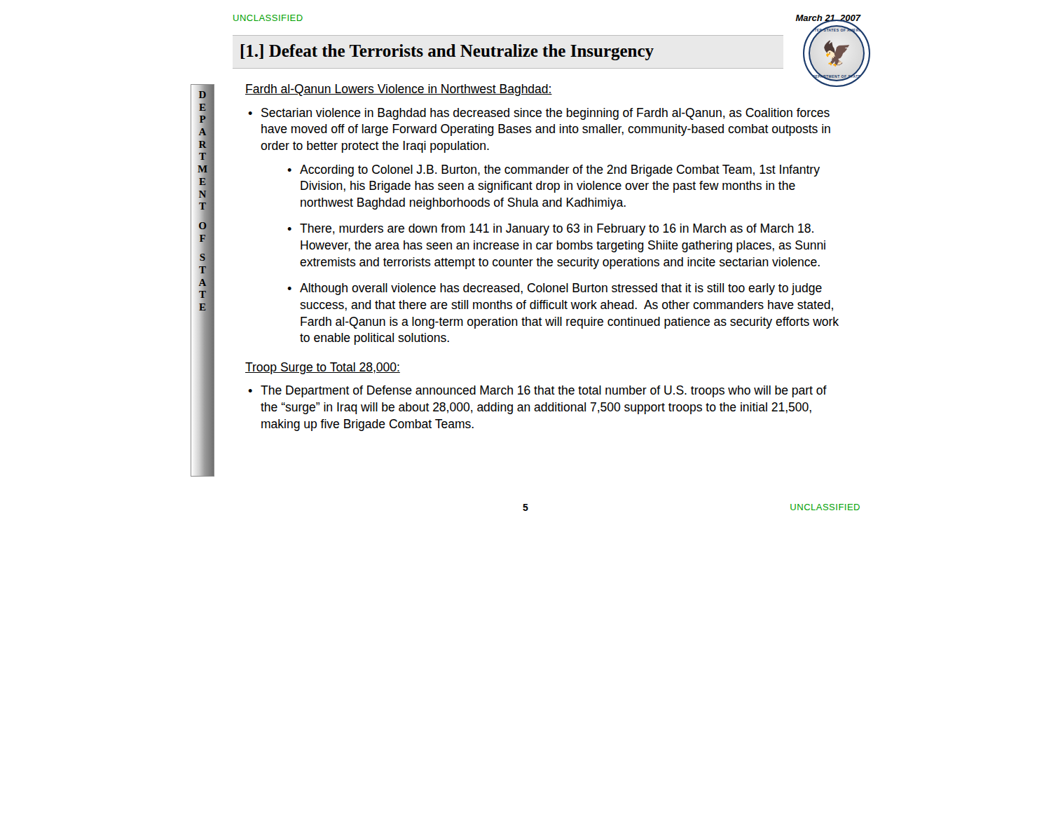UNCLASSIFIED
March 21, 2007
UNITED STATES OF AMERICA
🦅
DEPARTMENT OF STATE
[1.] Defeat the Terrorists and Neutralize the Insurgency
DEPARTMENT OF STATE
Fardh al-Qanun Lowers Violence in Northwest Baghdad:
Sectarian violence in Baghdad has decreased since the beginning of Fardh al-Qanun, as Coalition forces have moved off of large Forward Operating Bases and into smaller, community-based combat outposts in order to better protect the Iraqi population.
According to Colonel J.B. Burton, the commander of the 2nd Brigade Combat Team, 1st Infantry Division, his Brigade has seen a significant drop in violence over the past few months in the northwest Baghdad neighborhoods of Shula and Kadhimiya.
There, murders are down from 141 in January to 63 in February to 16 in March as of March 18. However, the area has seen an increase in car bombs targeting Shiite gathering places, as Sunni extremists and terrorists attempt to counter the security operations and incite sectarian violence.
Although overall violence has decreased, Colonel Burton stressed that it is still too early to judge success, and that there are still months of difficult work ahead. As other commanders have stated, Fardh al-Qanun is a long-term operation that will require continued patience as security efforts work to enable political solutions.
Troop Surge to Total 28,000:
The Department of Defense announced March 16 that the total number of U.S. troops who will be part of the “surge” in Iraq will be about 28,000, adding an additional 7,500 support troops to the initial 21,500, making up five Brigade Combat Teams.
5
UNCLASSIFIED